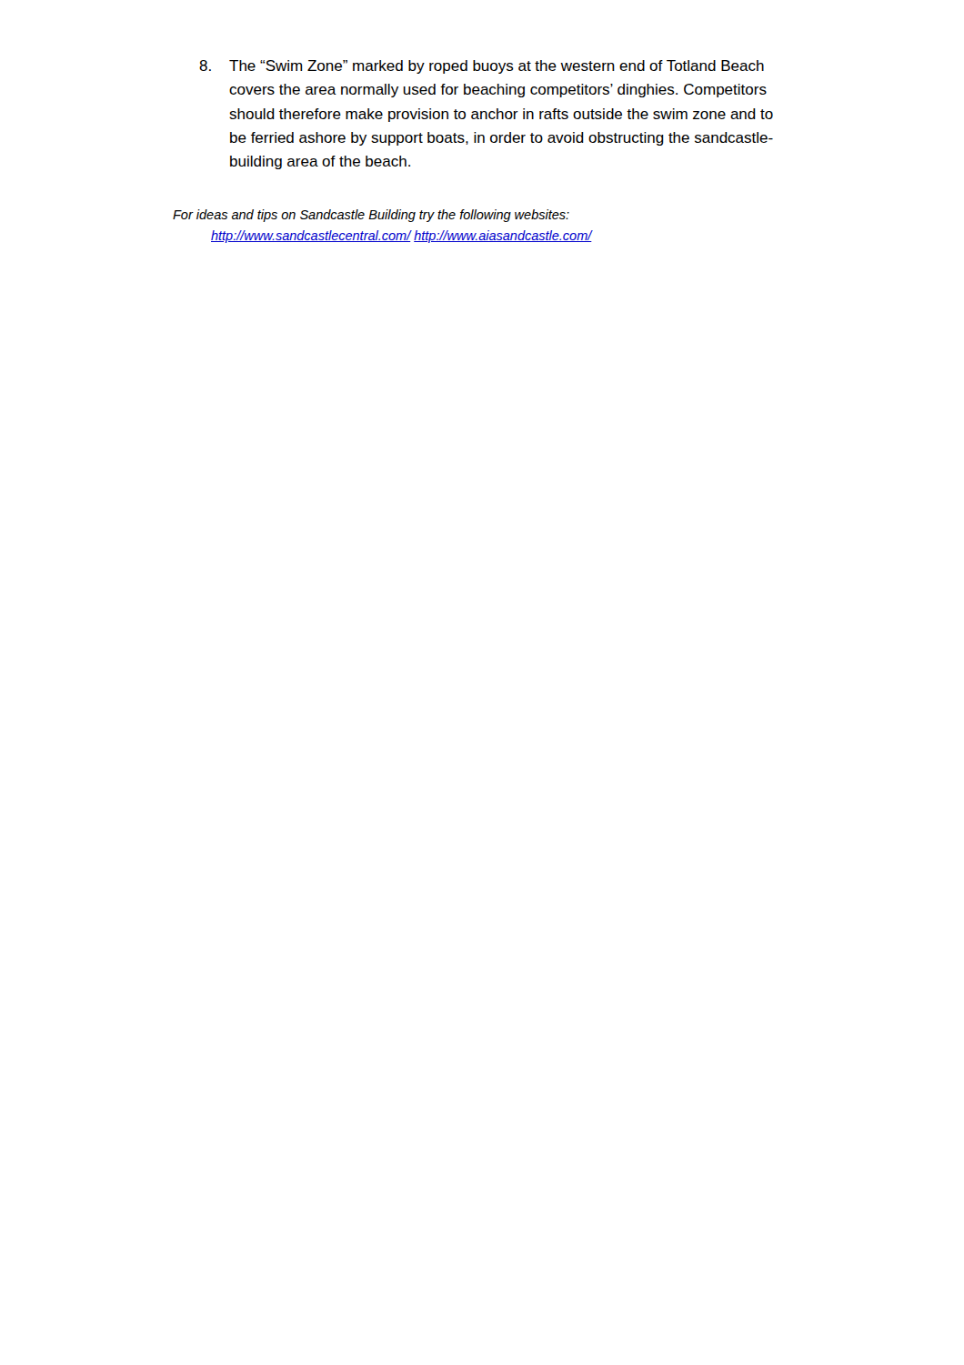The “Swim Zone” marked by roped buoys at the western end of Totland Beach covers the area normally used for beaching competitors’ dinghies. Competitors should therefore make provision to anchor in rafts outside the swim zone and to be ferried ashore by support boats, in order to avoid obstructing the sandcastle-building area of the beach.
For ideas and tips on Sandcastle Building try the following websites:
http://www.sandcastlecentral.com/ http://www.aiasandcastle.com/